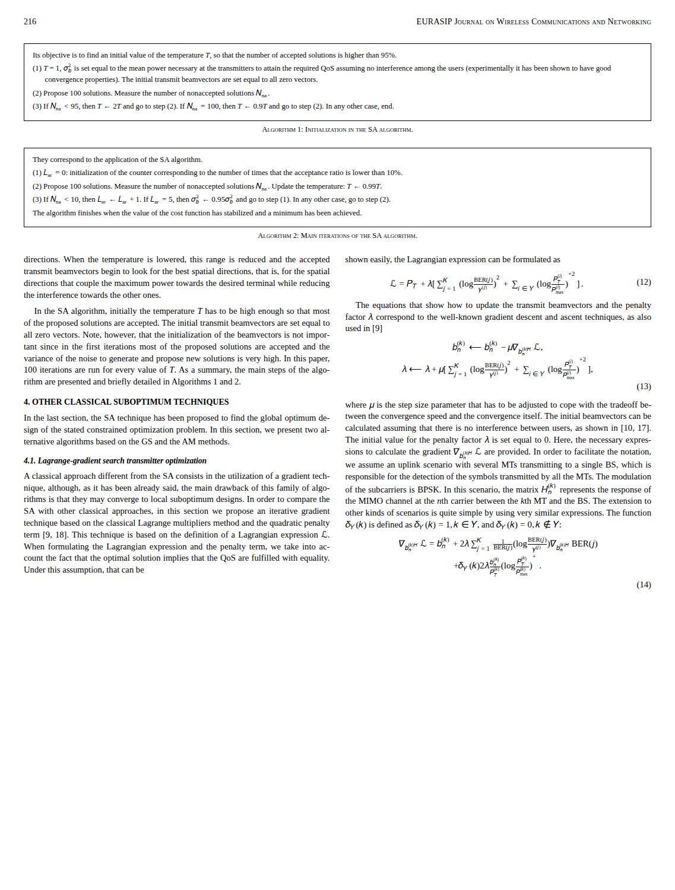216 EURASIP Journal on Wireless Communications and Networking
Its objective is to find an initial value of the temperature T, so that the number of accepted solutions is higher than 95%.
(1) T = 1, σb2 is set equal to the mean power necessary at the transmitters to attain the required QoS assuming no interference among the users (experimentally it has been shown to have good convergence properties). The initial transmit beamvectors are set equal to all zero vectors.
(2) Propose 100 solutions. Measure the number of nonaccepted solutions Nna.
(3) If Nna<95, then T ← 2T and go to step (2). If Nna=100, then T ← 0.9T and go to step (2). In any other case, end.
Algorithm 1: Initialization in the SA algorithm.
They correspond to the application of the SA algorithm.
(1) Lar=0: initialization of the counter corresponding to the number of times that the acceptance ratio is lower than 10%.
(2) Propose 100 solutions. Measure the number of nonaccepted solutions Nna. Update the temperature: T ← 0.99T.
(3) If Nna<10, then Lar ← Lar+1. If Lar=5, then σb2 ← 0.95σb2 and go to step (1). In any other case, go to step (2).
The algorithm finishes when the value of the cost function has stabilized and a minimum has been achieved.
Algorithm 2: Main iterations of the SA algorithm.
directions. When the temperature is lowered, this range is reduced and the accepted transmit beamvectors begin to look for the best spatial directions, that is, for the spatial directions that couple the maximum power towards the desired terminal while reducing the interference towards the other ones.
In the SA algorithm, initially the temperature T has to be high enough so that most of the proposed solutions are accepted. The initial transmit beamvectors are set equal to all zero vectors. Note, however, that the initialization of the beamvectors is not important since in the first iterations most of the proposed solutions are accepted and the variance of the noise to generate and propose new solutions is very high. In this paper, 100 iterations are run for every value of T. As a summary, the main steps of the algorithm are presented and briefly detailed in Algorithms 1 and 2.
4. OTHER CLASSICAL SUBOPTIMUM TECHNIQUES
In the last section, the SA technique has been proposed to find the global optimum design of the stated constrained optimization problem. In this section, we present two alternative algorithms based on the GS and the AM methods.
4.1. Lagrange-gradient search transmitter optimization
A classical approach different from the SA consists in the utilization of a gradient technique, although, as it has been already said, the main drawback of this family of algorithms is that they may converge to local suboptimum designs. In order to compare the SA with other classical approaches, in this section we propose an iterative gradient technique based on the classical Lagrange multipliers method and the quadratic penalty term [9, 18]. This technique is based on the definition of a Lagrangian expression ℒ. When formulating the Lagrangian expression and the penalty term, we take into account the fact that the optimal solution implies that the QoS are fulfilled with equality. Under this assumption, that can be
shown easily, the Lagrangian expression can be formulated as
ℒ=PT+λ [ ∑j=1K (logBER(j)γ(j)) 2 + ∑i∈Υ (logPT(i)Pmax(i)) +2 ] .
(12)
The equations that show how to update the transmit beamvectors and the penalty factor λ correspond to the well-known gradient descent and ascent techniques, as also used in [9]
bn(k) ⟵ bn(k) −μ ∇bn(k)H ℒ,
λ⟵λ+μ [ ∑j=1K (logBER(j)γ(j)) 2 + ∑i∈Υ (logPT(i)Pmax(i)) +2 ] ,
(13)
where μ is the step size parameter that has to be adjusted to cope with the tradeoff between the convergence speed and the convergence itself. The initial beamvectors can be calculated assuming that there is no interference between users, as shown in [10, 17]. The initial value for the penalty factor λ is set equal to 0. Here, the necessary expressions to calculate the gradient ∇bn(k)Hℒ are provided. In order to facilitate the notation, we assume an uplink scenario with several MTs transmitting to a single BS, which is responsible for the detection of the symbols transmitted by all the MTs. The modulation of the subcarriers is BPSK. In this scenario, the matrix Hn(k) represents the response of the MIMO channel at the nth carrier between the kth MT and the BS. The extension to other kinds of scenarios is quite simple by using very similar expressions. The function δΥ(k) is defined as δΥ(k)=1,k∈Υ, and δΥ(k)=0,k∉Υ:
∇bn(k)H ℒ= bn(k) +2λ ∑j=1K 1BER(j) (logBER(j)γ(j)) ∇bn(k)H BER(j)
+ δΥ(k)2λ bn(k)PT(k) (logPT(k)Pmax(k)) + .
(14)